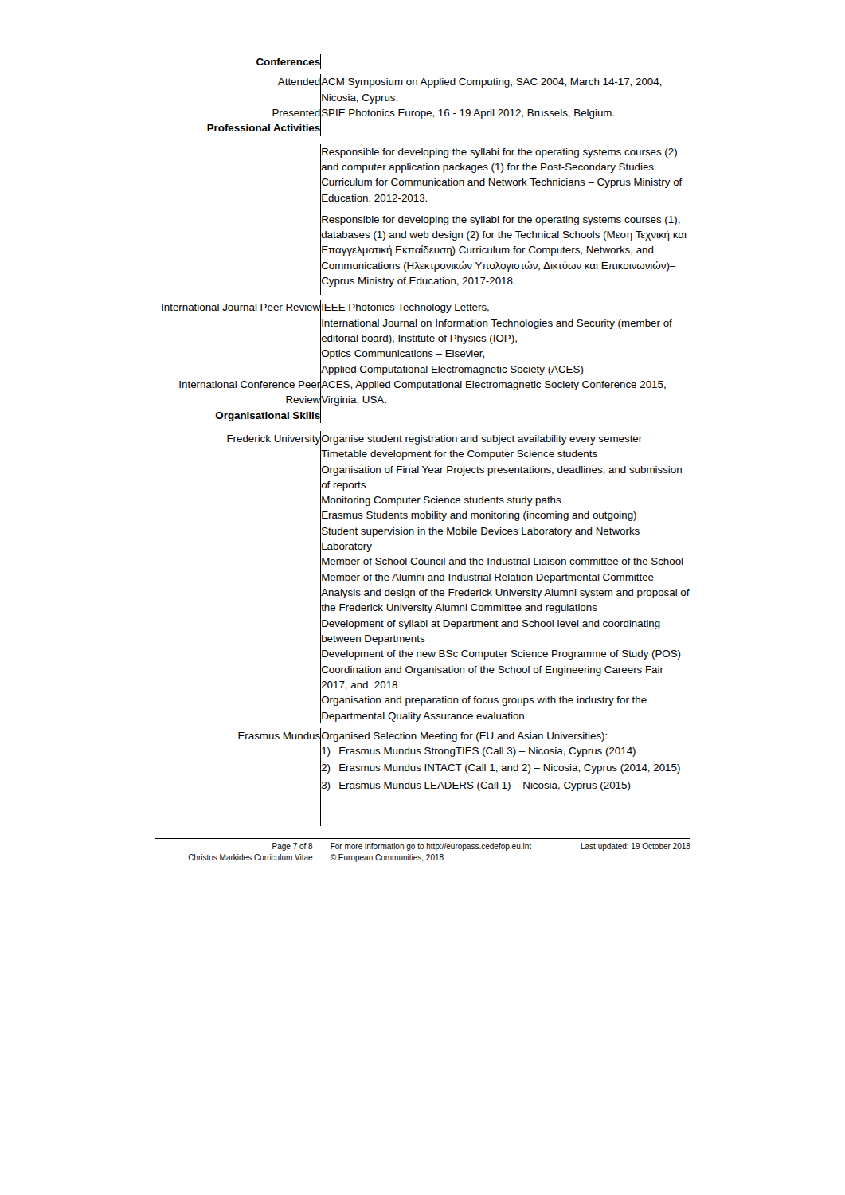| Conferences | |
| Attended | ACM Symposium on Applied Computing, SAC 2004, March 14-17, 2004, Nicosia, Cyprus. |
| Presented | SPIE Photonics Europe, 16 - 19 April 2012, Brussels, Belgium. |
| Professional Activities | |
| | Responsible for developing the syllabi for the operating systems courses (2) and computer application packages (1) for the Post-Secondary Studies Curriculum for Communication and Network Technicians – Cyprus Ministry of Education, 2012-2013. Responsible for developing the syllabi for the operating systems courses (1), databases (1) and web design (2) for the Technical Schools (Μεση Τεχνική και Επαγγελματική Εκπαίδευση) Curriculum for Computers, Networks, and Communications (Ηλεκτρονικών Υπολογιστών, Δικτύων και Επικοινωνιών)– Cyprus Ministry of Education, 2017-2018. |
| International Journal Peer Review | IEEE Photonics Technology Letters, International Journal on Information Technologies and Security (member of editorial board), Institute of Physics (IOP), Optics Communications – Elsevier, Applied Computational Electromagnetic Society (ACES) |
| International Conference Peer Review | ACES, Applied Computational Electromagnetic Society Conference 2015, Virginia, USA. |
| Organisational Skills | |
| Frederick University | Organise student registration and subject availability every semester Timetable development for the Computer Science students Organisation of Final Year Projects presentations, deadlines, and submission of reports Monitoring Computer Science students study paths Erasmus Students mobility and monitoring (incoming and outgoing) Student supervision in the Mobile Devices Laboratory and Networks Laboratory Member of School Council and the Industrial Liaison committee of the School Member of the Alumni and Industrial Relation Departmental Committee Analysis and design of the Frederick University Alumni system and proposal of the Frederick University Alumni Committee and regulations Development of syllabi at Department and School level and coordinating between Departments Development of the new BSc Computer Science Programme of Study (POS) Coordination and Organisation of the School of Engineering Careers Fair 2017, and 2018 Organisation and preparation of focus groups with the industry for the Departmental Quality Assurance evaluation. |
| Erasmus Mundus | Organised Selection Meeting for (EU and Asian Universities): 1) Erasmus Mundus StrongTIES (Call 3) – Nicosia, Cyprus (2014) 2) Erasmus Mundus INTACT (Call 1, and 2) – Nicosia, Cyprus (2014, 2015) 3) Erasmus Mundus LEADERS (Call 1) – Nicosia, Cyprus (2015) |
| Page 7 of 8 | For more information go to http://europass.cedefop.eu.int | Last updated: 19 October 2018 |
| Christos Markides Curriculum Vitae | © European Communities, 2018 | |